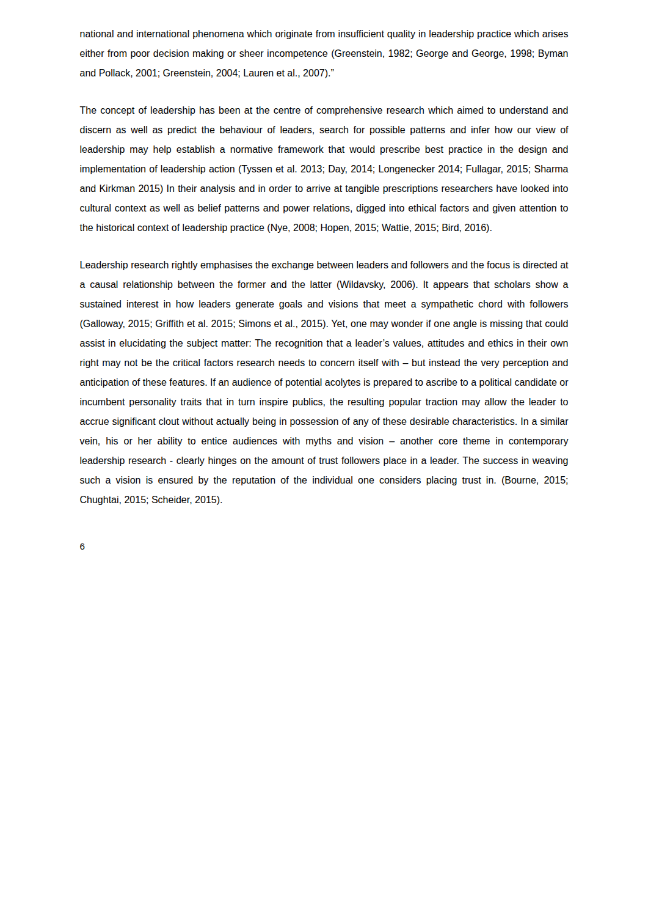national and international phenomena which originate from insufficient quality in leadership practice which arises either from poor decision making or sheer incompetence (Greenstein, 1982; George and George, 1998; Byman and Pollack, 2001; Greenstein, 2004; Lauren et al., 2007).”
The concept of leadership has been at the centre of comprehensive research which aimed to understand and discern as well as predict the behaviour of leaders, search for possible patterns and infer how our view of leadership may help establish a normative framework that would prescribe best practice in the design and implementation of leadership action (Tyssen et al. 2013; Day, 2014; Longenecker 2014; Fullagar, 2015; Sharma and Kirkman 2015) In their analysis and in order to arrive at tangible prescriptions researchers have looked into cultural context as well as belief patterns and power relations, digged into ethical factors and given attention to the historical context of leadership practice (Nye, 2008; Hopen, 2015; Wattie, 2015; Bird, 2016).
Leadership research rightly emphasises the exchange between leaders and followers and the focus is directed at a causal relationship between the former and the latter (Wildavsky, 2006). It appears that scholars show a sustained interest in how leaders generate goals and visions that meet a sympathetic chord with followers (Galloway, 2015; Griffith et al. 2015; Simons et al., 2015). Yet, one may wonder if one angle is missing that could assist in elucidating the subject matter: The recognition that a leader’s values, attitudes and ethics in their own right may not be the critical factors research needs to concern itself with – but instead the very perception and anticipation of these features. If an audience of potential acolytes is prepared to ascribe to a political candidate or incumbent personality traits that in turn inspire publics, the resulting popular traction may allow the leader to accrue significant clout without actually being in possession of any of these desirable characteristics. In a similar vein, his or her ability to entice audiences with myths and vision – another core theme in contemporary leadership research - clearly hinges on the amount of trust followers place in a leader. The success in weaving such a vision is ensured by the reputation of the individual one considers placing trust in. (Bourne, 2015; Chughtai, 2015; Scheider, 2015).
6